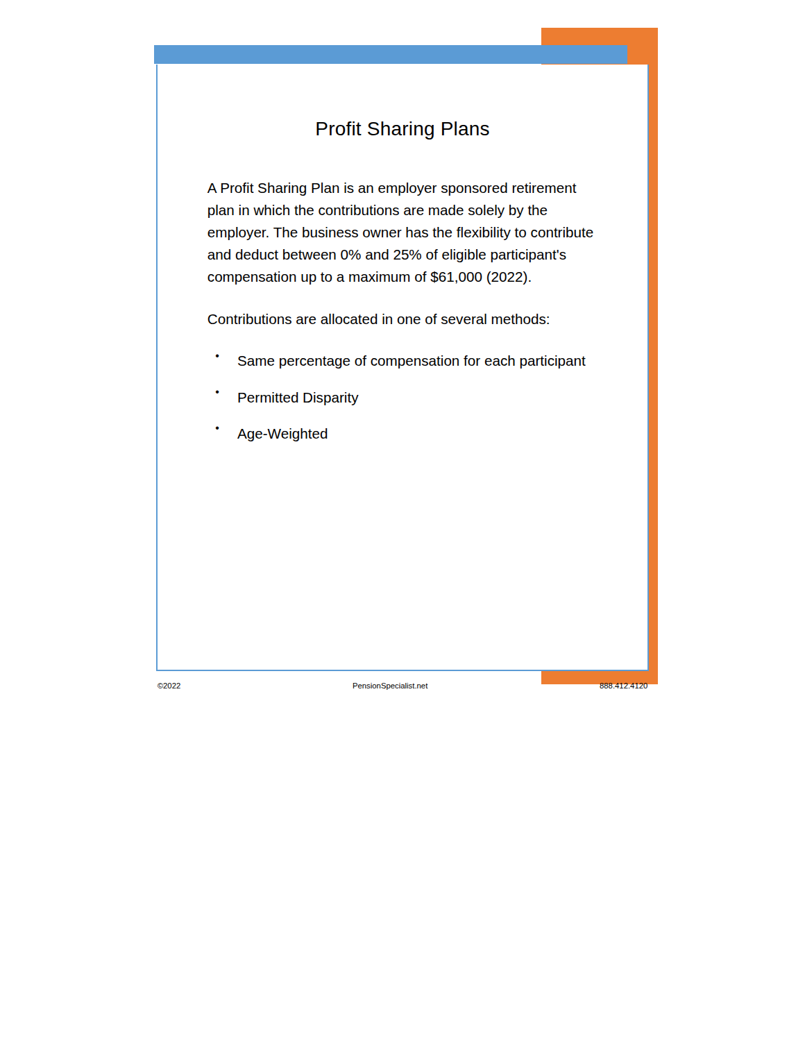Profit Sharing Plans
A Profit Sharing Plan is an employer sponsored retirement plan in which the contributions are made solely by the employer. The business owner has the flexibility to contribute and deduct between 0% and 25% of eligible participant's compensation up to a maximum of $61,000 (2022).
Contributions are allocated in one of several methods:
Same percentage of compensation for each participant
Permitted Disparity
Age-Weighted
©2022 PensionSpecialist.net 888.412.4120